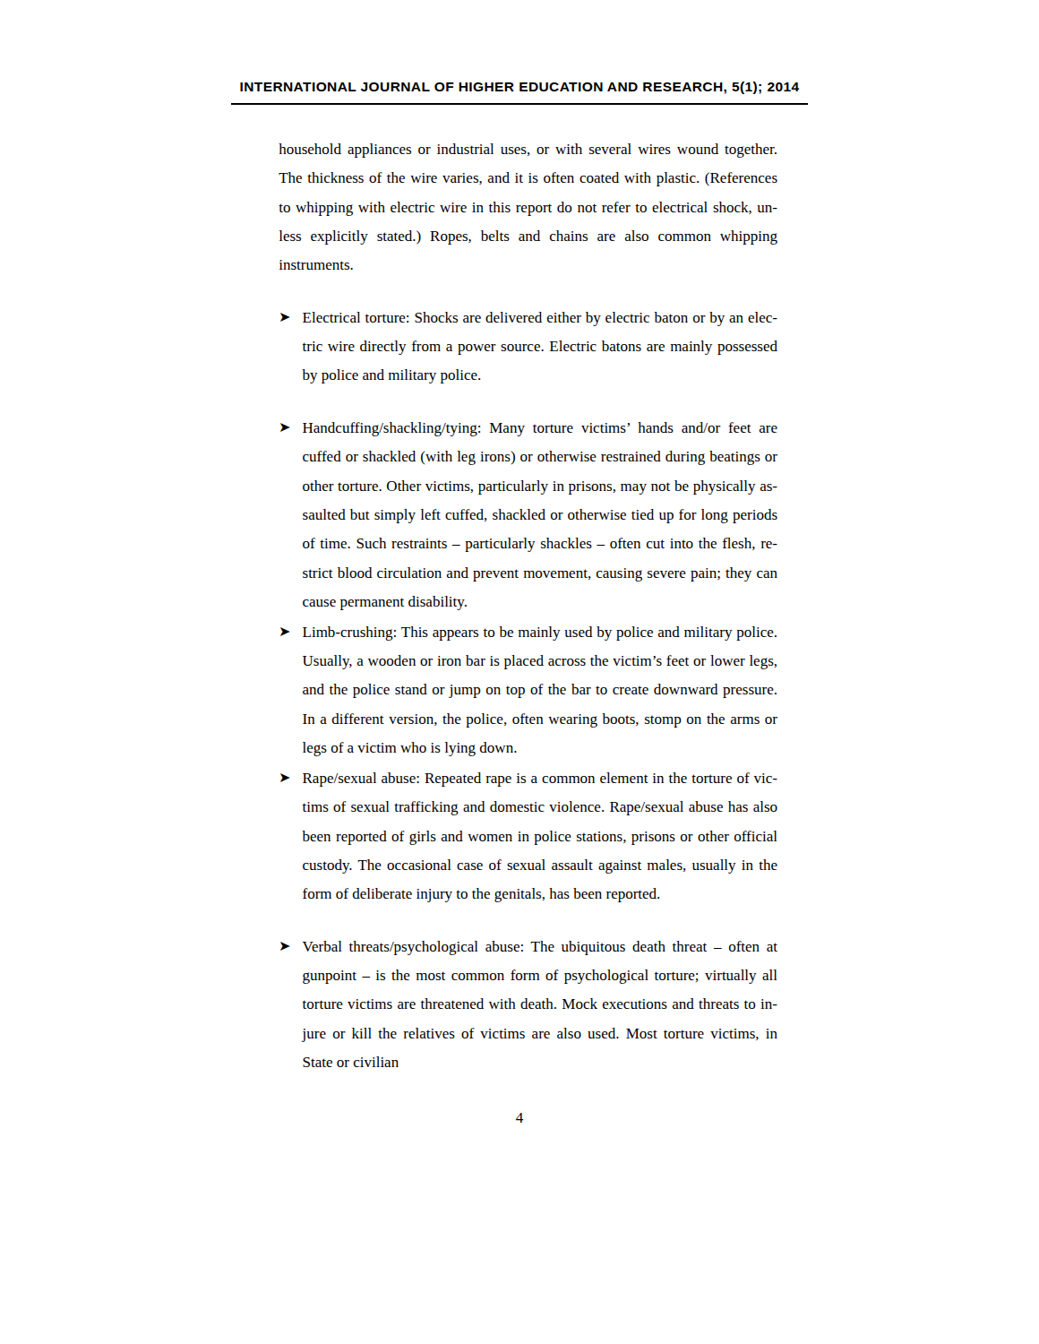International Journal of Higher Education and Research, 5(1); 2014
household appliances or industrial uses, or with several wires wound together. The thickness of the wire varies, and it is often coated with plastic. (References to whipping with electric wire in this report do not refer to electrical shock, unless explicitly stated.) Ropes, belts and chains are also common whipping instruments.
Electrical torture: Shocks are delivered either by electric baton or by an electric wire directly from a power source. Electric batons are mainly possessed by police and military police.
Handcuffing/shackling/tying: Many torture victims’ hands and/or feet are cuffed or shackled (with leg irons) or otherwise restrained during beatings or other torture. Other victims, particularly in prisons, may not be physically assaulted but simply left cuffed, shackled or otherwise tied up for long periods of time. Such restraints – particularly shackles – often cut into the flesh, restrict blood circulation and prevent movement, causing severe pain; they can cause permanent disability.
Limb-crushing: This appears to be mainly used by police and military police. Usually, a wooden or iron bar is placed across the victim’s feet or lower legs, and the police stand or jump on top of the bar to create downward pressure. In a different version, the police, often wearing boots, stomp on the arms or legs of a victim who is lying down.
Rape/sexual abuse: Repeated rape is a common element in the torture of victims of sexual trafficking and domestic violence. Rape/sexual abuse has also been reported of girls and women in police stations, prisons or other official custody. The occasional case of sexual assault against males, usually in the form of deliberate injury to the genitals, has been reported.
Verbal threats/psychological abuse: The ubiquitous death threat – often at gunpoint – is the most common form of psychological torture; virtually all torture victims are threatened with death. Mock executions and threats to injure or kill the relatives of victims are also used. Most torture victims, in State or civilian
4